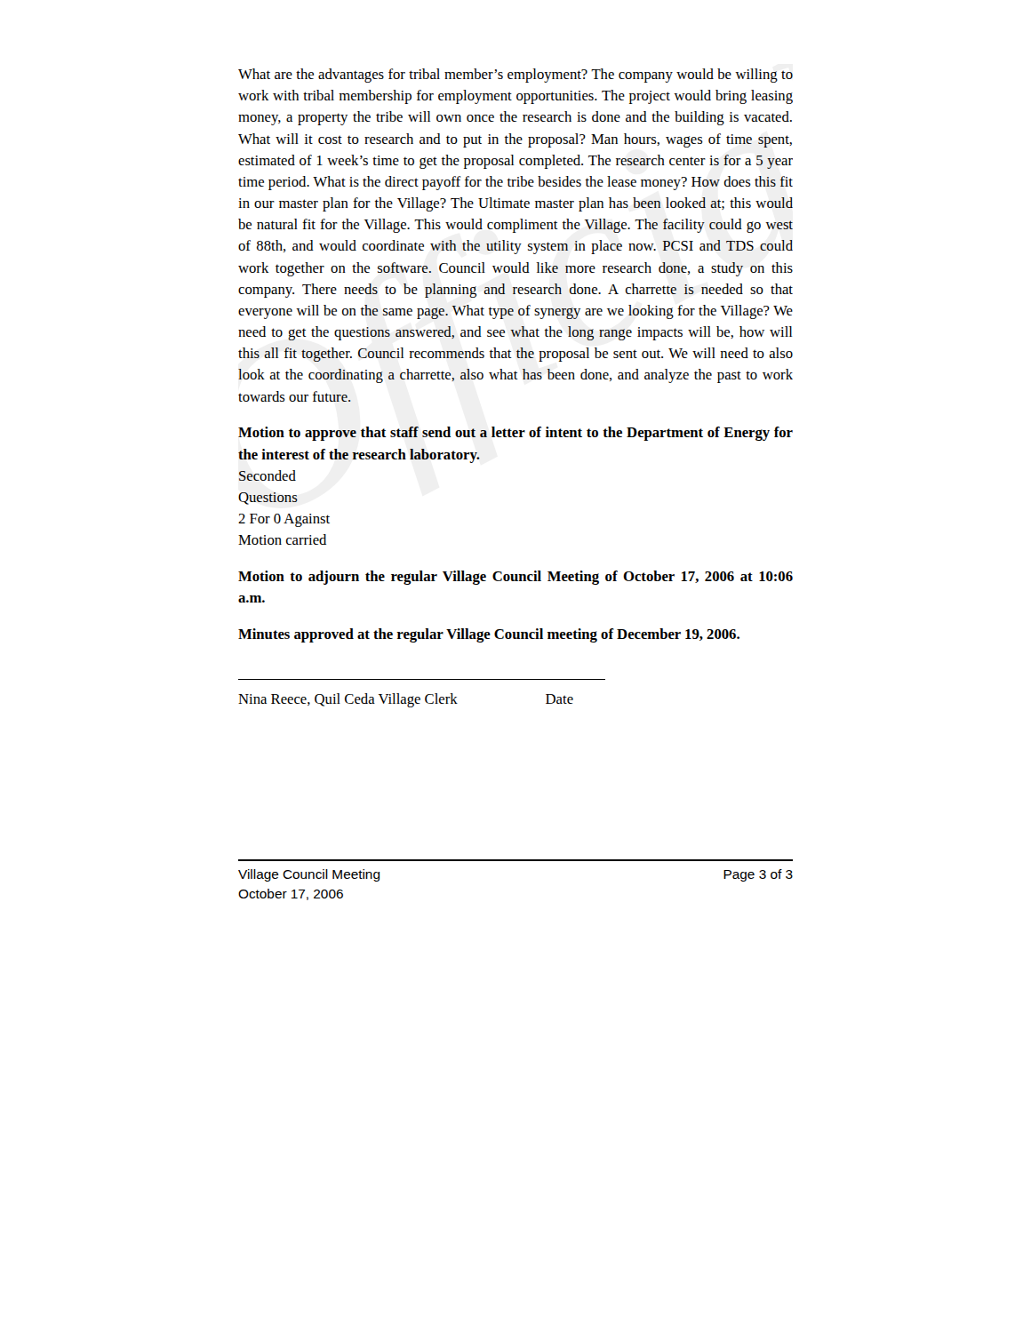Official
What are the advantages for tribal member’s employment? The company would be willing to work with tribal membership for employment opportunities. The project would bring leasing money, a property the tribe will own once the research is done and the building is vacated. What will it cost to research and to put in the proposal? Man hours, wages of time spent, estimated of 1 week’s time to get the proposal completed. The research center is for a 5 year time period. What is the direct payoff for the tribe besides the lease money? How does this fit in our master plan for the Village? The Ultimate master plan has been looked at; this would be natural fit for the Village. This would compliment the Village. The facility could go west of 88th, and would coordinate with the utility system in place now. PCSI and TDS could work together on the software. Council would like more research done, a study on this company. There needs to be planning and research done. A charrette is needed so that everyone will be on the same page. What type of synergy are we looking for the Village? We need to get the questions answered, and see what the long range impacts will be, how will this all fit together. Council recommends that the proposal be sent out. We will need to also look at the coordinating a charrette, also what has been done, and analyze the past to work towards our future.
Motion to approve that staff send out a letter of intent to the Department of Energy for the interest of the research laboratory.
Seconded
Questions
2 For 0 Against
Motion carried
Motion to adjourn the regular Village Council Meeting of October 17, 2006 at 10:06 a.m.
Minutes approved at the regular Village Council meeting of December 19, 2006.
Nina Reece, Quil Ceda Village Clerk Date
Village Council Meeting
October 17, 2006
Page 3 of 3